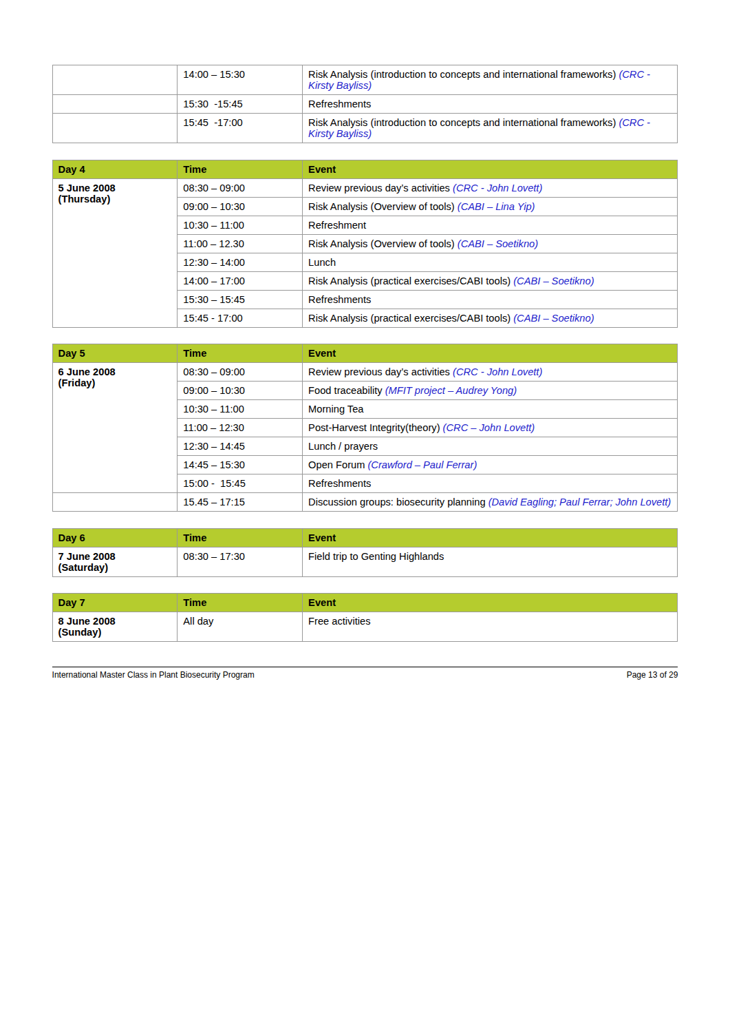| | 14:00 – 15:30 | Risk Analysis (introduction to concepts and international frameworks) (CRC - Kirsty Bayliss) |
| | 15:30 -15:45 | Refreshments |
| | 15:45 -17:00 | Risk Analysis (introduction to concepts and international frameworks) (CRC - Kirsty Bayliss) |
| Day 4 | Time | Event |
| --- | --- | --- |
| 5 June 2008 (Thursday) | 08:30 – 09:00 | Review previous day’s activities (CRC - John Lovett) |
| 09:00 – 10:30 | Risk Analysis (Overview of tools) (CABI – Lina Yip) |
| 10:30 – 11:00 | Refreshment |
| 11:00 – 12.30 | Risk Analysis (Overview of tools) (CABI – Soetikno) |
| 12:30 – 14:00 | Lunch |
| 14:00 – 17:00 | Risk Analysis (practical exercises/CABI tools) (CABI – Soetikno) |
| 15:30 – 15:45 | Refreshments |
| 15:45 - 17:00 | Risk Analysis (practical exercises/CABI tools) (CABI – Soetikno) |
| Day 5 | Time | Event |
| --- | --- | --- |
| 6 June 2008 (Friday) | 08:30 – 09:00 | Review previous day’s activities (CRC - John Lovett) |
| 09:00 – 10:30 | Food traceability (MFIT project – Audrey Yong) |
| 10:30 – 11:00 | Morning Tea |
| 11:00 – 12:30 | Post-Harvest Integrity(theory) (CRC – John Lovett) |
| 12:30 – 14:45 | Lunch / prayers |
| 14:45 – 15:30 | Open Forum (Crawford – Paul Ferrar) |
| 15:00 - 15:45 | Refreshments |
| | 15.45 – 17:15 | Discussion groups: biosecurity planning (David Eagling; Paul Ferrar; John Lovett) |
| Day 6 | Time | Event |
| --- | --- | --- |
| 7 June 2008 (Saturday) | 08:30 – 17:30 | Field trip to Genting Highlands |
| Day 7 | Time | Event |
| --- | --- | --- |
| 8 June 2008 (Sunday) | All day | Free activities |
International Master Class in Plant Biosecurity Program Page 13 of 29